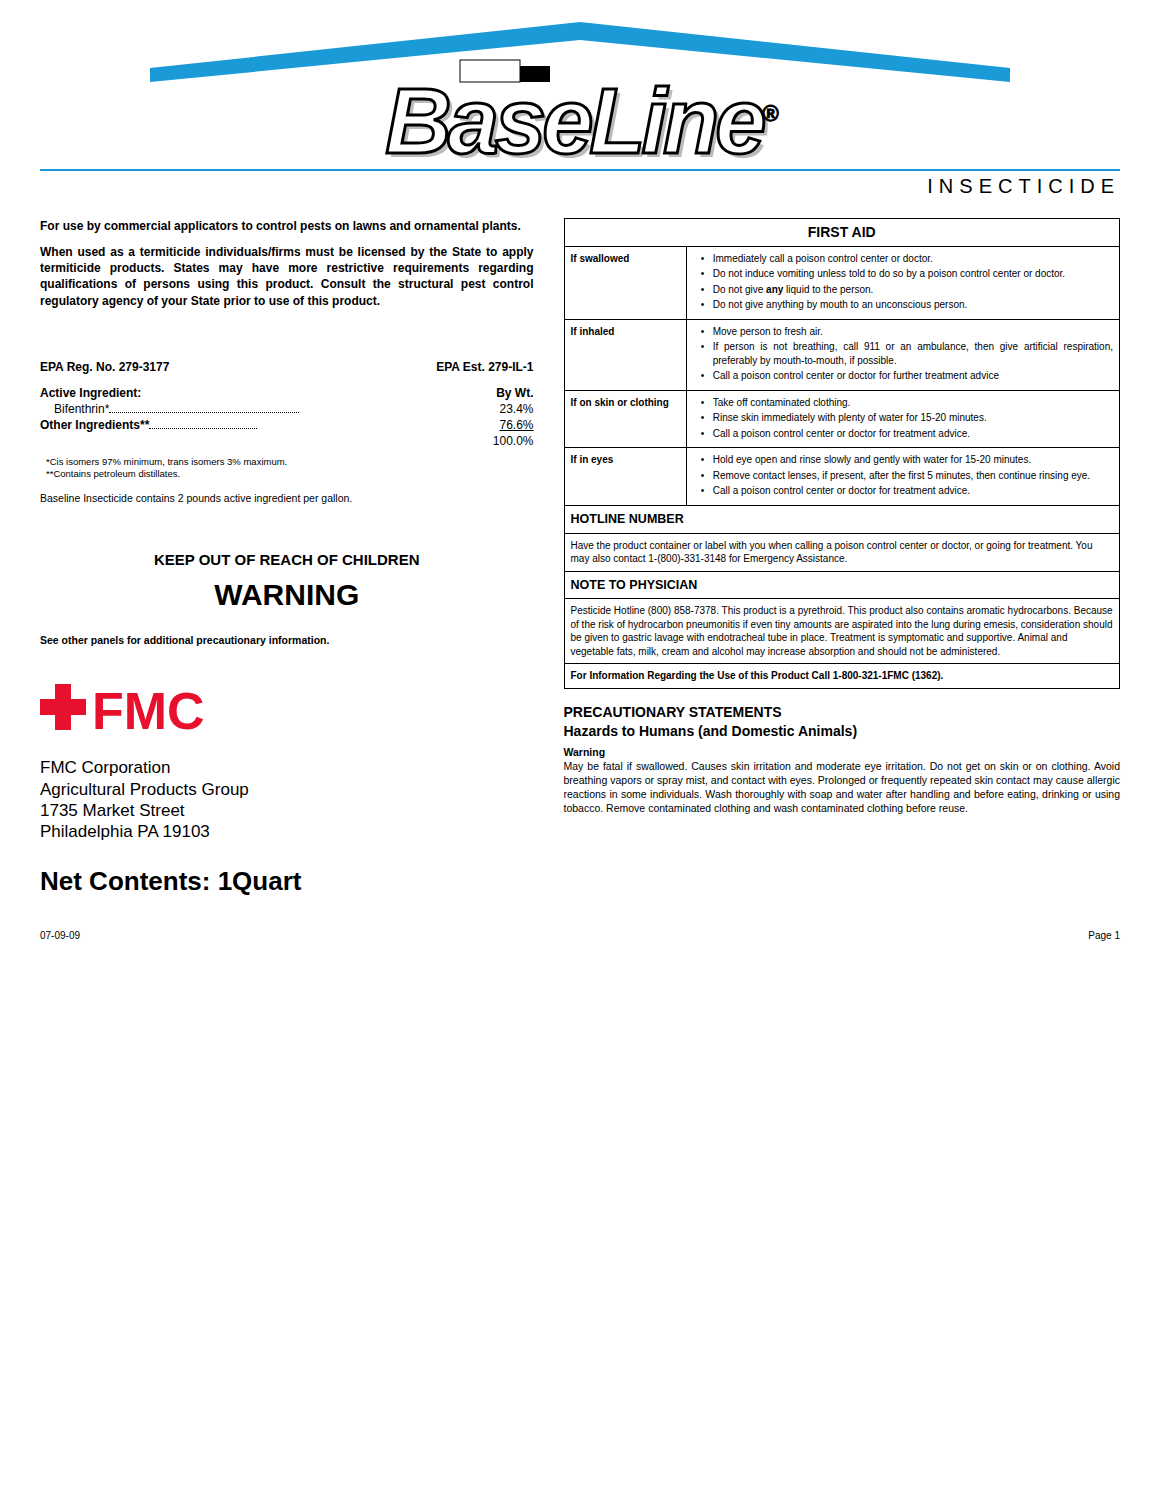BaseLine®
INSECTICIDE
For use by commercial applicators to control pests on lawns and ornamental plants.
When used as a termiticide individuals/firms must be licensed by the State to apply termiticide products. States may have more restrictive requirements regarding qualifications of persons using this product. Consult the structural pest control regulatory agency of your State prior to use of this product.
EPA Reg. No. 279-3177 EPA Est. 279-IL-1
| Active Ingredient: | By Wt. |
| Bifenthrin* | 23.4% |
| Other Ingredients** | 76.6% |
| | 100.0% |
*Cis isomers 97% minimum, trans isomers 3% maximum.
**Contains petroleum distillates.
Baseline Insecticide contains 2 pounds active ingredient per gallon.
KEEP OUT OF REACH OF CHILDREN
WARNING
See other panels for additional precautionary information.
FMC
FMC Corporation
Agricultural Products Group
1735 Market Street
Philadelphia PA 19103
Net Contents: 1Quart
| FIRST AID |
| --- |
| If swallowed | Immediately call a poison control center or doctor. Do not induce vomiting unless told to do so by a poison control center or doctor. Do not give any liquid to the person. Do not give anything by mouth to an unconscious person. |
| If inhaled | Move person to fresh air. If person is not breathing, call 911 or an ambulance, then give artificial respiration, preferably by mouth-to-mouth, if possible. Call a poison control center or doctor for further treatment advice |
| If on skin or clothing | Take off contaminated clothing. Rinse skin immediately with plenty of water for 15-20 minutes. Call a poison control center or doctor for treatment advice. |
| If in eyes | Hold eye open and rinse slowly and gently with water for 15-20 minutes. Remove contact lenses, if present, after the first 5 minutes, then continue rinsing eye. Call a poison control center or doctor for treatment advice. |
| HOTLINE NUMBER |
| Have the product container or label with you when calling a poison control center or doctor, or going for treatment. You may also contact 1-(800)-331-3148 for Emergency Assistance. |
| NOTE TO PHYSICIAN |
| Pesticide Hotline (800) 858-7378. This product is a pyrethroid. This product also contains aromatic hydrocarbons. Because of the risk of hydrocarbon pneumonitis if even tiny amounts are aspirated into the lung during emesis, consideration should be given to gastric lavage with endotracheal tube in place. Treatment is symptomatic and supportive. Animal and vegetable fats, milk, cream and alcohol may increase absorption and should not be administered. |
| For Information Regarding the Use of this Product Call 1-800-321-1FMC (1362). |
PRECAUTIONARY STATEMENTS
Hazards to Humans (and Domestic Animals)
Warning
May be fatal if swallowed. Causes skin irritation and moderate eye irritation. Do not get on skin or on clothing. Avoid breathing vapors or spray mist, and contact with eyes. Prolonged or frequently repeated skin contact may cause allergic reactions in some individuals. Wash thoroughly with soap and water after handling and before eating, drinking or using tobacco. Remove contaminated clothing and wash contaminated clothing before reuse.
07-09-09
Page 1